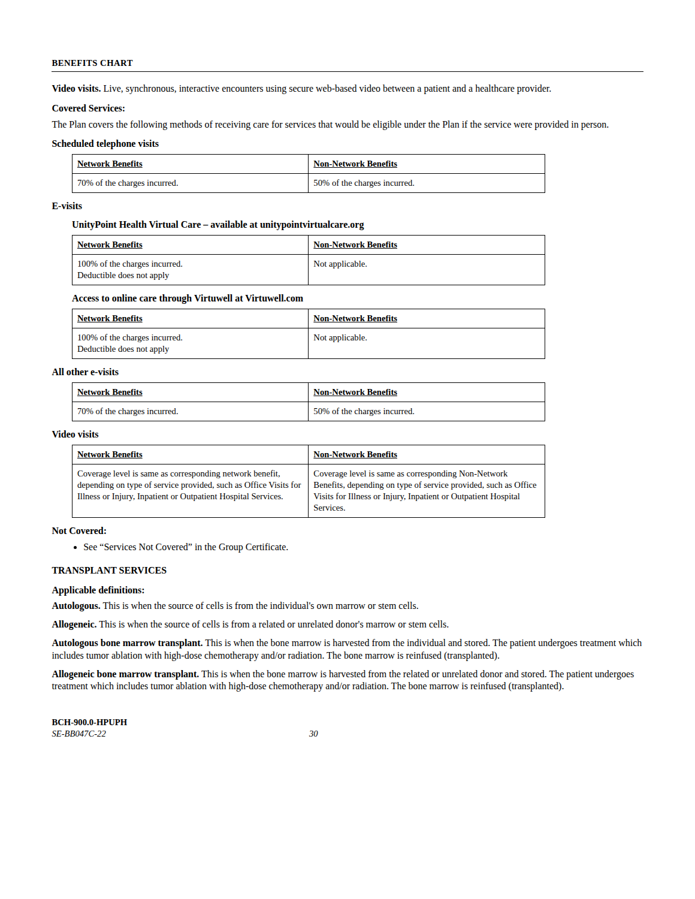BENEFITS CHART
Video visits. Live, synchronous, interactive encounters using secure web-based video between a patient and a healthcare provider.
Covered Services:
The Plan covers the following methods of receiving care for services that would be eligible under the Plan if the service were provided in person.
Scheduled telephone visits
| Network Benefits | Non-Network Benefits |
| 70% of the charges incurred. | 50% of the charges incurred. |
E-visits
UnityPoint Health Virtual Care – available at unitypointvirtualcare.org
| Network Benefits | Non-Network Benefits |
| 100% of the charges incurred. Deductible does not apply | Not applicable. |
Access to online care through Virtuwell at Virtuwell.com
| Network Benefits | Non-Network Benefits |
| 100% of the charges incurred. Deductible does not apply | Not applicable. |
All other e-visits
| Network Benefits | Non-Network Benefits |
| 70% of the charges incurred. | 50% of the charges incurred. |
Video visits
| Network Benefits | Non-Network Benefits |
| Coverage level is same as corresponding network benefit, depending on type of service provided, such as Office Visits for Illness or Injury, Inpatient or Outpatient Hospital Services. | Coverage level is same as corresponding Non-Network Benefits, depending on type of service provided, such as Office Visits for Illness or Injury, Inpatient or Outpatient Hospital Services. |
Not Covered:
See “Services Not Covered” in the Group Certificate.
TRANSPLANT SERVICES
Applicable definitions:
Autologous. This is when the source of cells is from the individual's own marrow or stem cells.
Allogeneic. This is when the source of cells is from a related or unrelated donor's marrow or stem cells.
Autologous bone marrow transplant. This is when the bone marrow is harvested from the individual and stored. The patient undergoes treatment which includes tumor ablation with high-dose chemotherapy and/or radiation. The bone marrow is reinfused (transplanted).
Allogeneic bone marrow transplant. This is when the bone marrow is harvested from the related or unrelated donor and stored. The patient undergoes treatment which includes tumor ablation with high-dose chemotherapy and/or radiation. The bone marrow is reinfused (transplanted).
BCH-900.0-HPUPH
SE-BB047C-2230